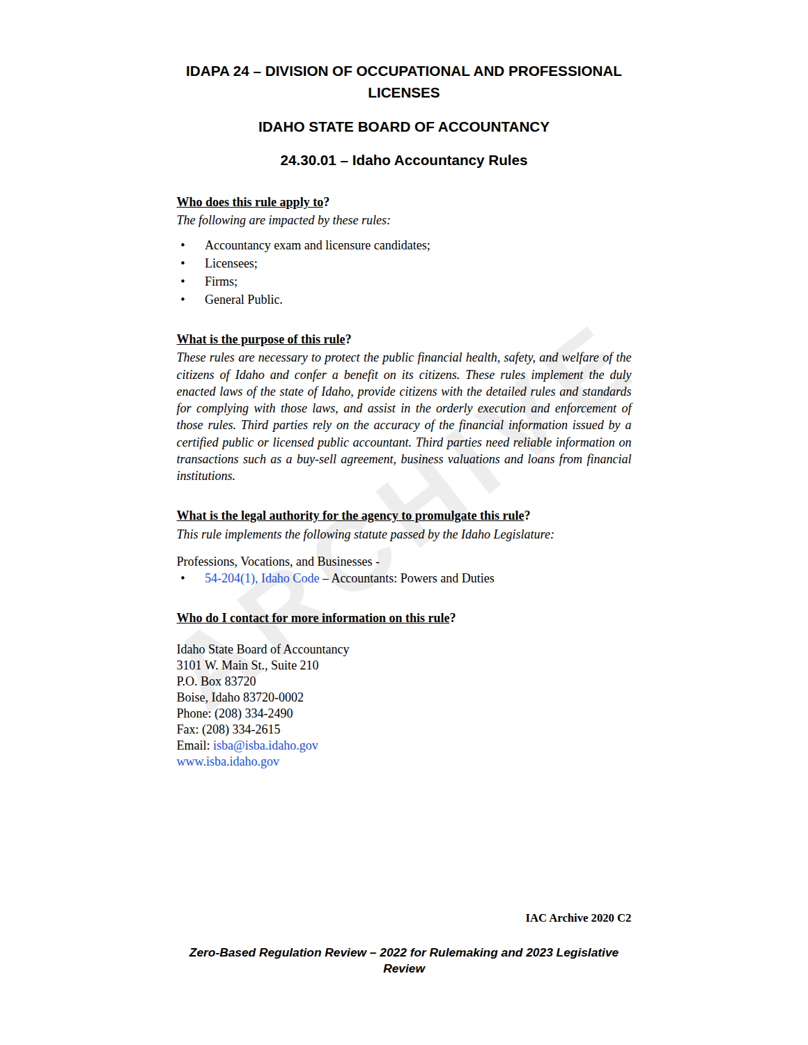ARCHIVE
IDAPA 24 – DIVISION OF OCCUPATIONAL AND PROFESSIONAL LICENSES
IDAHO STATE BOARD OF ACCOUNTANCY
24.30.01 – Idaho Accountancy Rules
Who does this rule apply to?
The following are impacted by these rules:
Accountancy exam and licensure candidates;
Licensees;
Firms;
General Public.
What is the purpose of this rule?
These rules are necessary to protect the public financial health, safety, and welfare of the citizens of Idaho and confer a benefit on its citizens. These rules implement the duly enacted laws of the state of Idaho, provide citizens with the detailed rules and standards for complying with those laws, and assist in the orderly execution and enforcement of those rules. Third parties rely on the accuracy of the financial information issued by a certified public or licensed public accountant. Third parties need reliable information on transactions such as a buy-sell agreement, business valuations and loans from financial institutions.
What is the legal authority for the agency to promulgate this rule?
This rule implements the following statute passed by the Idaho Legislature:
Professions, Vocations, and Businesses -
54-204(1), Idaho Code – Accountants: Powers and Duties
Who do I contact for more information on this rule?
Idaho State Board of Accountancy
3101 W. Main St., Suite 210
P.O. Box 83720
Boise, Idaho 83720-0002
Phone: (208) 334-2490
Fax: (208) 334-2615
Email: isba@isba.idaho.gov
www.isba.idaho.gov
IAC Archive 2020 C2
Zero-Based Regulation Review – 2022 for Rulemaking and 2023 Legislative Review